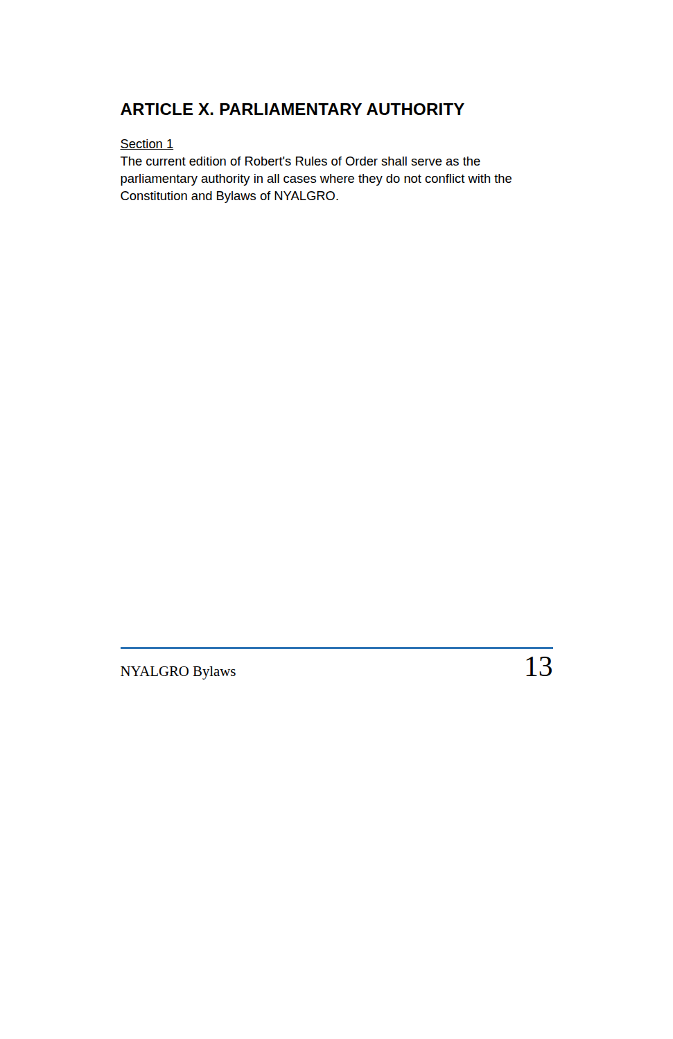ARTICLE X. PARLIAMENTARY AUTHORITY
Section 1
The current edition of Robert's Rules of Order shall serve as the parliamentary authority in all cases where they do not conflict with the Constitution and Bylaws of NYALGRO.
NYALGRO Bylaws 13